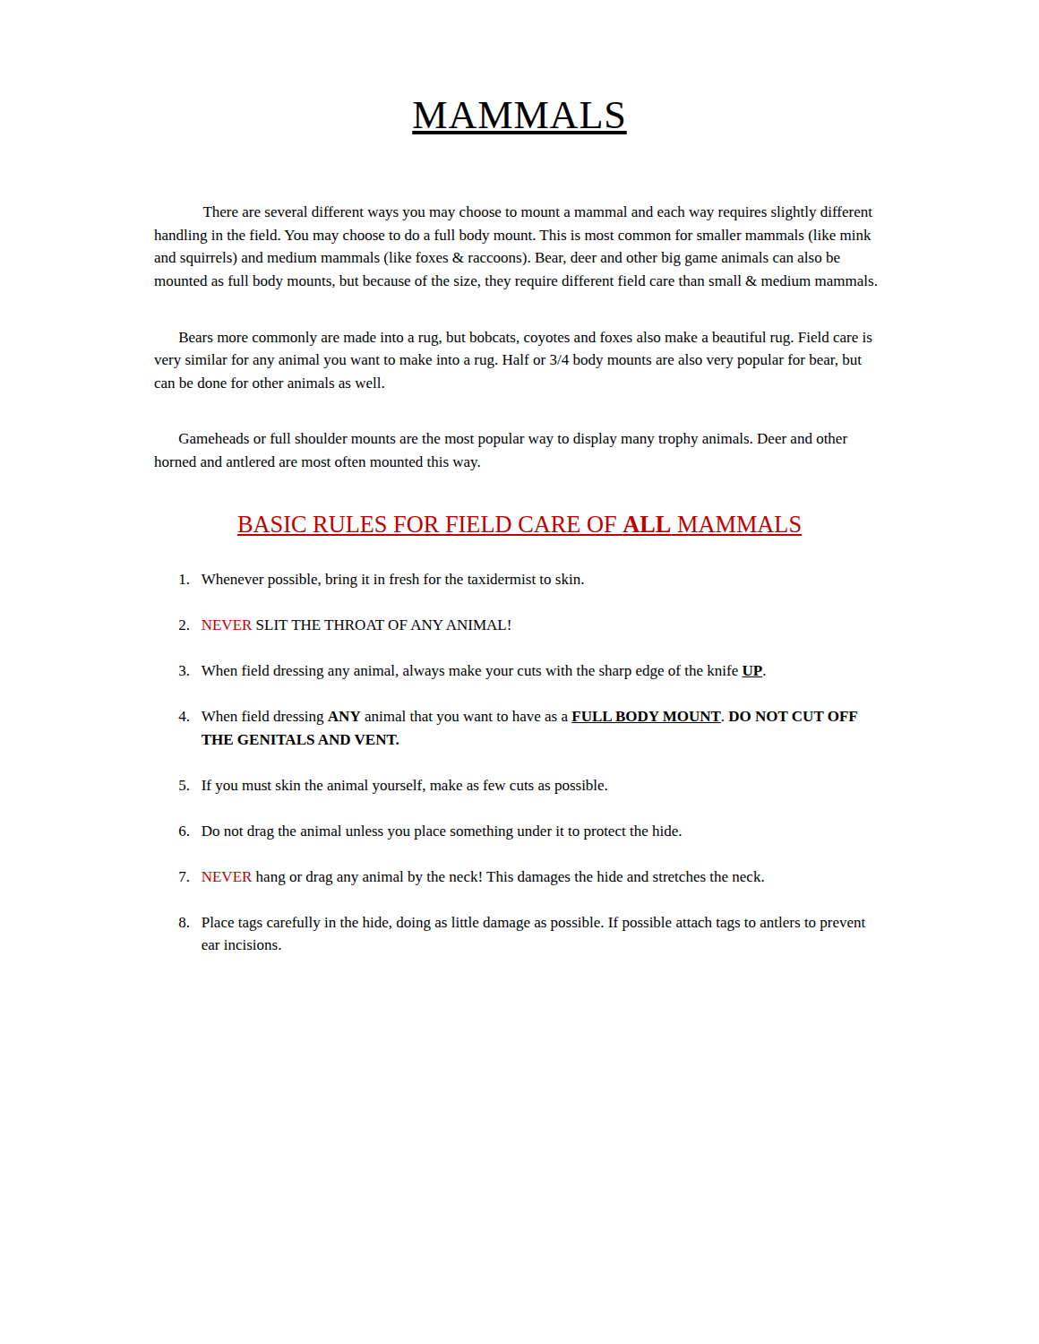MAMMALS
There are several different ways you may choose to mount a mammal and each way requires slightly different handling in the field. You may choose to do a full body mount. This is most common for smaller mammals (like mink and squirrels) and medium mammals (like foxes & raccoons). Bear, deer and other big game animals can also be mounted as full body mounts, but because of the size, they require different field care than small & medium mammals.
Bears more commonly are made into a rug, but bobcats, coyotes and foxes also make a beautiful rug. Field care is very similar for any animal you want to make into a rug. Half or 3/4 body mounts are also very popular for bear, but can be done for other animals as well.
Gameheads or full shoulder mounts are the most popular way to display many trophy animals. Deer and other horned and antlered are most often mounted this way.
BASIC RULES FOR FIELD CARE OF ALL MAMMALS
Whenever possible, bring it in fresh for the taxidermist to skin.
NEVER SLIT THE THROAT OF ANY ANIMAL!
When field dressing any animal, always make your cuts with the sharp edge of the knife UP.
When field dressing ANY animal that you want to have as a FULL BODY MOUNT. DO NOT CUT OFF THE GENITALS AND VENT.
If you must skin the animal yourself, make as few cuts as possible.
Do not drag the animal unless you place something under it to protect the hide.
NEVER hang or drag any animal by the neck! This damages the hide and stretches the neck.
Place tags carefully in the hide, doing as little damage as possible. If possible attach tags to antlers to prevent ear incisions.